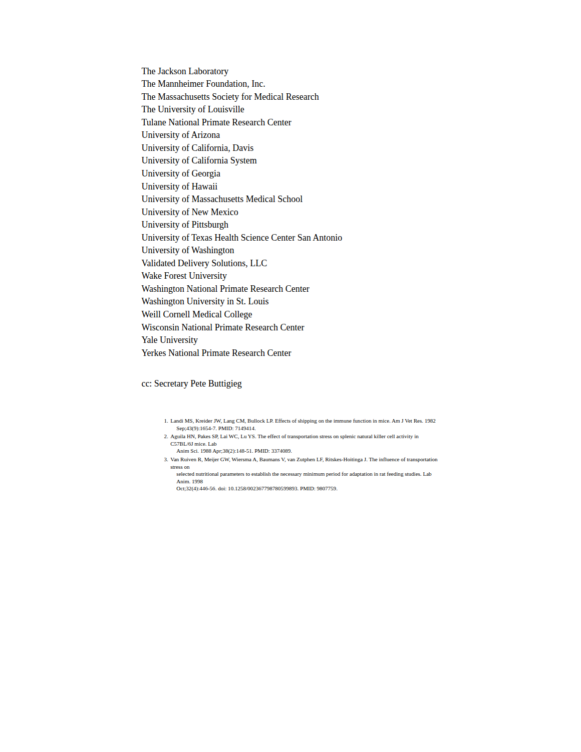The Jackson Laboratory
The Mannheimer Foundation, Inc.
The Massachusetts Society for Medical Research
The University of Louisville
Tulane National Primate Research Center
University of Arizona
University of California, Davis
University of California System
University of Georgia
University of Hawaii
University of Massachusetts Medical School
University of New Mexico
University of Pittsburgh
University of Texas Health Science Center San Antonio
University of Washington
Validated Delivery Solutions, LLC
Wake Forest University
Washington National Primate Research Center
Washington University in St. Louis
Weill Cornell Medical College
Wisconsin National Primate Research Center
Yale University
Yerkes National Primate Research Center
cc: Secretary Pete Buttigieg
Landi MS, Kreider JW, Lang CM, Bullock LP. Effects of shipping on the immune function in mice. Am J Vet Res. 1982Sep;43(9):1654-7. PMID: 7149414.
Aguila HN, Pakes SP, Lai WC, Lu YS. The effect of transportation stress on splenic natural killer cell activity in C57BL/6J mice. LabAnim Sci. 1988 Apr;38(2):148-51. PMID: 3374089.
Van Ruiven R, Meijer GW, Wiersma A, Baumans V, van Zutphen LF, Ritskes-Hoitinga J. The influence of transportation stress onselected nutritional parameters to establish the necessary minimum period for adaptation in rat feeding studies. Lab Anim. 1998 Oct;32(4):446-56. doi: 10.1258/002367798780599893. PMID: 9807759.